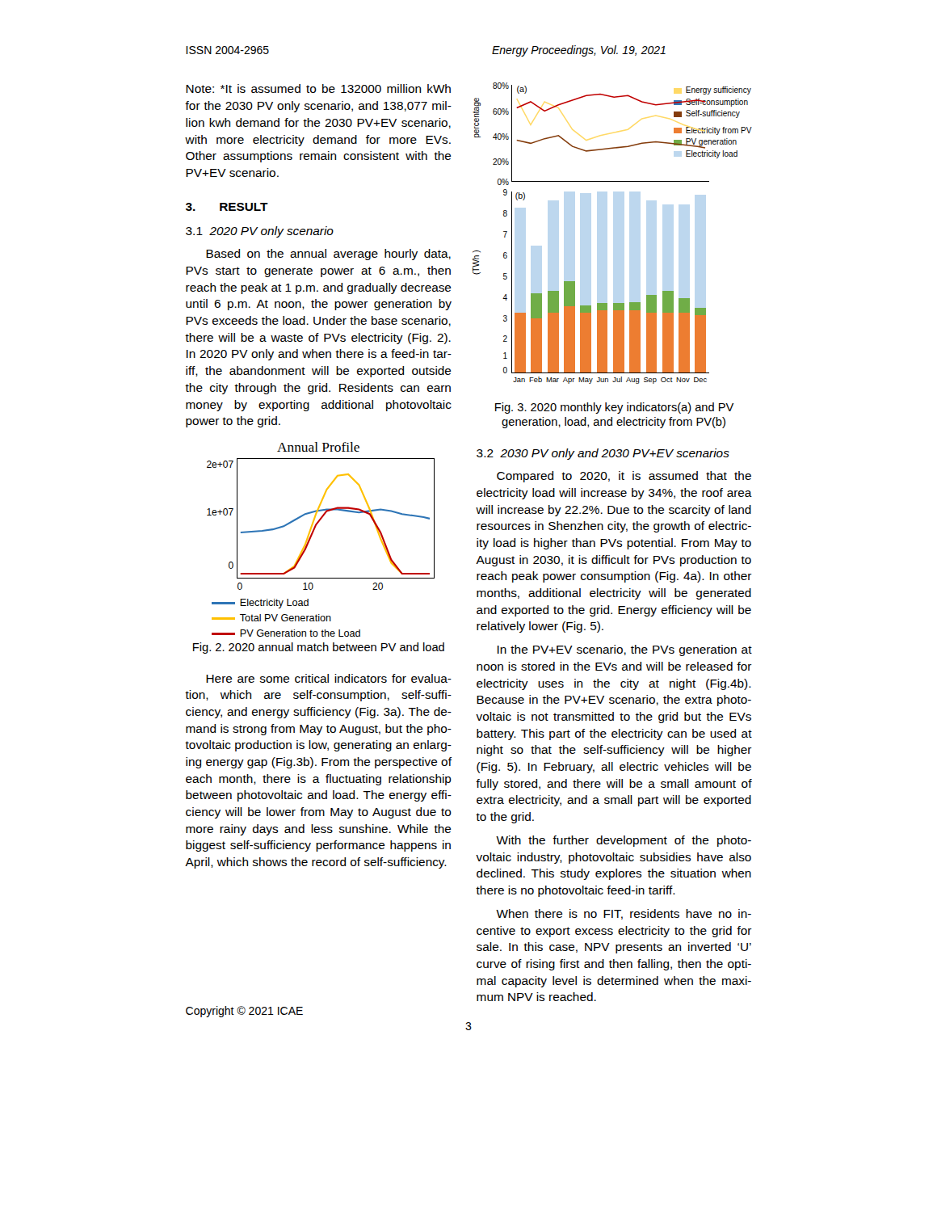ISSN 2004-2965
Energy Proceedings, Vol. 19, 2021
Note: *It is assumed to be 132000 million kWh for the 2030 PV only scenario, and 138,077 million kwh demand for the 2030 PV+EV scenario, with more electricity demand for more EVs. Other assumptions remain consistent with the PV+EV scenario.
3. RESULT
3.1 2020 PV only scenario
Based on the annual average hourly data, PVs start to generate power at 6 a.m., then reach the peak at 1 p.m. and gradually decrease until 6 p.m. At noon, the power generation by PVs exceeds the load. Under the base scenario, there will be a waste of PVs electricity (Fig. 2). In 2020 PV only and when there is a feed-in tariff, the abandonment will be exported outside the city through the grid. Residents can earn money by exporting additional photovoltaic power to the grid.
Annual Profile
2e+07
1e+07
0
0 10 20
Electricity Load
Total PV Generation
PV Generation to the Load
Fig. 2. 2020 annual match between PV and load
Here are some critical indicators for evaluation, which are self-consumption, self-sufficiency, and energy sufficiency (Fig. 3a). The demand is strong from May to August, but the photovoltaic production is low, generating an enlarging energy gap (Fig.3b). From the perspective of each month, there is a fluctuating relationship between photovoltaic and load. The energy efficiency will be lower from May to August due to more rainy days and less sunshine. While the biggest self-sufficiency performance happens in April, which shows the record of self-sufficiency.
Energy sufficiency
Self-consumption
Self-sufficiency
Electricity from PV
PV generation
Electricity load
(a)
percentage
80%
60%
40%
20%
0%
(b)
(TWh )
9
8
7
6
5
4
3
2
1
0
Jan Feb Mar Apr May Jun Jul Aug Sep Oct Nov Dec
Fig. 3. 2020 monthly key indicators(a) and PV generation, load, and electricity from PV(b)
3.2 2030 PV only and 2030 PV+EV scenarios
Compared to 2020, it is assumed that the electricity load will increase by 34%, the roof area will increase by 22.2%. Due to the scarcity of land resources in Shenzhen city, the growth of electricity load is higher than PVs potential. From May to August in 2030, it is difficult for PVs production to reach peak power consumption (Fig. 4a). In other months, additional electricity will be generated and exported to the grid. Energy efficiency will be relatively lower (Fig. 5).
In the PV+EV scenario, the PVs generation at noon is stored in the EVs and will be released for electricity uses in the city at night (Fig.4b). Because in the PV+EV scenario, the extra photovoltaic is not transmitted to the grid but the EVs battery. This part of the electricity can be used at night so that the self-sufficiency will be higher (Fig. 5). In February, all electric vehicles will be fully stored, and there will be a small amount of extra electricity, and a small part will be exported to the grid.
With the further development of the photovoltaic industry, photovoltaic subsidies have also declined. This study explores the situation when there is no photovoltaic feed-in tariff.
When there is no FIT, residents have no incentive to export excess electricity to the grid for sale. In this case, NPV presents an inverted ‘U’ curve of rising first and then falling, then the optimal capacity level is determined when the maximum NPV is reached.
Copyright © 2021 ICAE
3